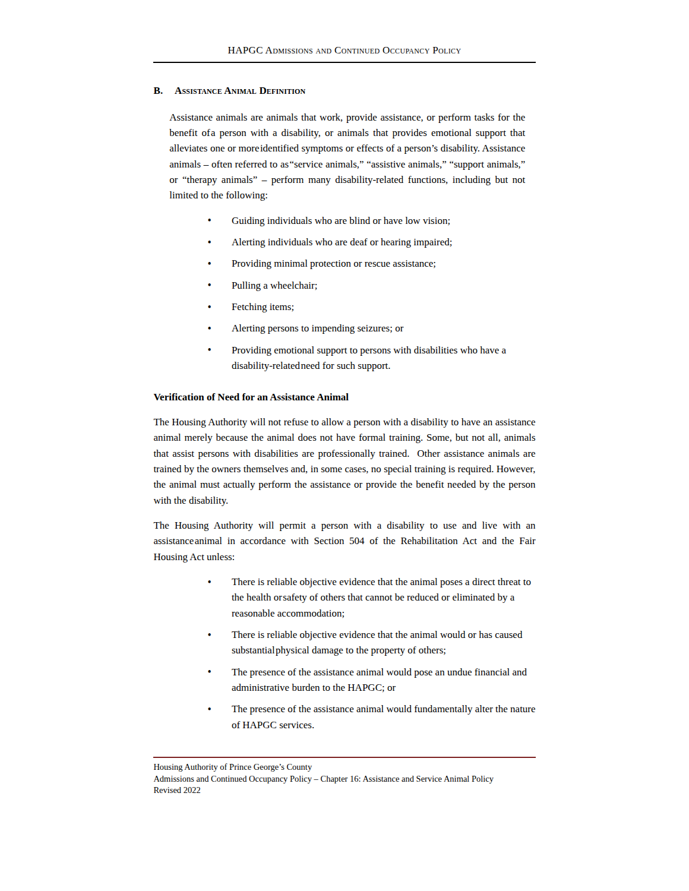HAPGC Admissions and Continued Occupancy Policy
B. Assistance Animal Definition
Assistance animals are animals that work, provide assistance, or perform tasks for the benefit of a person with a disability, or animals that provides emotional support that alleviates one or more identified symptoms or effects of a person’s disability. Assistance animals – often referred to as “service animals,” “assistive animals,” “support animals,” or “therapy animals” – perform many disability-related functions, including but not limited to the following:
Guiding individuals who are blind or have low vision;
Alerting individuals who are deaf or hearing impaired;
Providing minimal protection or rescue assistance;
Pulling a wheelchair;
Fetching items;
Alerting persons to impending seizures; or
Providing emotional support to persons with disabilities who have a disability-related need for such support.
Verification of Need for an Assistance Animal
The Housing Authority will not refuse to allow a person with a disability to have an assistance animal merely because the animal does not have formal training. Some, but not all, animals that assist persons with disabilities are professionally trained. Other assistance animals are trained by the owners themselves and, in some cases, no special training is required. However, the animal must actually perform the assistance or provide the benefit needed by the person with the disability.
The Housing Authority will permit a person with a disability to use and live with an assistance animal in accordance with Section 504 of the Rehabilitation Act and the Fair Housing Act unless:
There is reliable objective evidence that the animal poses a direct threat to the health or safety of others that cannot be reduced or eliminated by a reasonable accommodation;
There is reliable objective evidence that the animal would or has caused substantial physical damage to the property of others;
The presence of the assistance animal would pose an undue financial and administrative burden to the HAPGC; or
The presence of the assistance animal would fundamentally alter the nature of HAPGC services.
Housing Authority of Prince George’s County
Admissions and Continued Occupancy Policy – Chapter 16: Assistance and Service Animal Policy
Revised 2022